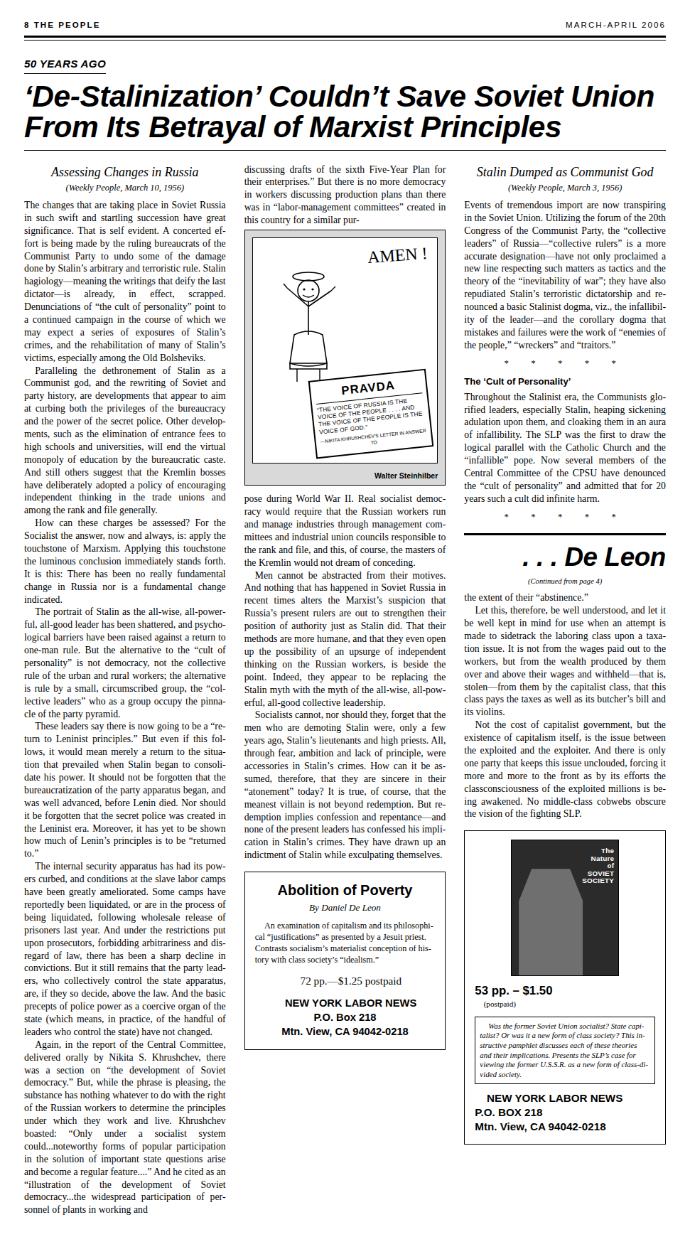8 THE PEOPLE MARCH-APRIL 2006
50 YEARS AGO
‘De-Stalinization’ Couldn’t Save Soviet Union From Its Betrayal of Marxist Principles
Assessing Changes in Russia
(Weekly People, March 10, 1956)
The changes that are taking place in Soviet Russia in such swift and startling succession have great significance. That is self evident. A concerted effort is being made by the ruling bureaucrats of the Communist Party to undo some of the damage done by Stalin’s arbitrary and terroristic rule. Stalin hagiology—meaning the writings that deify the last dictator—is already, in effect, scrapped. Denunciations of “the cult of personality” point to a continued campaign in the course of which we may expect a series of exposures of Stalin’s crimes, and the rehabilitation of many of Stalin’s victims, especially among the Old Bolsheviks.
Paralleling the dethronement of Stalin as a Communist god, and the rewriting of Soviet and party history, are developments that appear to aim at curbing both the privileges of the bureaucracy and the power of the secret police. Other developments, such as the elimination of entrance fees to high schools and universities, will end the virtual monopoly of education by the bureaucratic caste. And still others suggest that the Kremlin bosses have deliberately adopted a policy of encouraging independent thinking in the trade unions and among the rank and file generally.
How can these charges be assessed? For the Socialist the answer, now and always, is: apply the touchstone of Marxism. Applying this touchstone the luminous conclusion immediately stands forth. It is this: There has been no really fundamental change in Russia nor is a fundamental change indicated.
The portrait of Stalin as the all-wise, all-powerful, all-good leader has been shattered, and psychological barriers have been raised against a return to one-man rule. But the alternative to the “cult of personality” is not democracy, not the collective rule of the urban and rural workers; the alternative is rule by a small, circumscribed group, the “collective leaders” who as a group occupy the pinnacle of the party pyramid.
These leaders say there is now going to be a “return to Leninist principles.” But even if this follows, it would mean merely a return to the situation that prevailed when Stalin began to consolidate his power. It should not be forgotten that the bureaucratization of the party apparatus began, and was well advanced, before Lenin died. Nor should it be forgotten that the secret police was created in the Leninist era. Moreover, it has yet to be shown how much of Lenin’s principles is to be “returned to.”
The internal security apparatus has had its powers curbed, and conditions at the slave labor camps have been greatly ameliorated. Some camps have reportedly been liquidated, or are in the process of being liquidated, following wholesale release of prisoners last year. And under the restrictions put upon prosecutors, forbidding arbitrariness and disregard of law, there has been a sharp decline in convictions. But it still remains that the party leaders, who collectively control the state apparatus, are, if they so decide, above the law. And the basic precepts of police power as a coercive organ of the state (which means, in practice, of the handful of leaders who control the state) have not changed.
Again, in the report of the Central Committee, delivered orally by Nikita S. Khrushchev, there was a section on “the development of Soviet democracy.” But, while the phrase is pleasing, the substance has nothing whatever to do with the right of the Russian workers to determine the principles under which they work and live. Khrushchev boasted: “Only under a socialist system could...noteworthy forms of popular participation in the solution of important state questions arise and become a regular feature....” And he cited as an “illustration of the development of Soviet democracy...the widespread participation of personnel of plants in working and
discussing drafts of the sixth Five-Year Plan for their enterprises.” But there is no more democracy in workers discussing production plans than there was in “labor-management committees” created in this country for a similar pur-
AMEN !
PRAVDA
“The voice of Russia is the voice of the people . . . . and the voice of the people is the voice of God.”
—Nikita Khrushchev’s letter in answer to
Walter Steinhilber
pose during World War II. Real socialist democracy would require that the Russian workers run and manage industries through management committees and industrial union councils responsible to the rank and file, and this, of course, the masters of the Kremlin would not dream of conceding.
Men cannot be abstracted from their motives. And nothing that has happened in Soviet Russia in recent times alters the Marxist’s suspicion that Russia’s present rulers are out to strengthen their position of authority just as Stalin did. That their methods are more humane, and that they even open up the possibility of an upsurge of independent thinking on the Russian workers, is beside the point. Indeed, they appear to be replacing the Stalin myth with the myth of the all-wise, all-powerful, all-good collective leadership.
Socialists cannot, nor should they, forget that the men who are demoting Stalin were, only a few years ago, Stalin’s lieutenants and high priests. All, through fear, ambition and lack of principle, were accessories in Stalin’s crimes. How can it be assumed, therefore, that they are sincere in their “atonement” today? It is true, of course, that the meanest villain is not beyond redemption. But redemption implies confession and repentance—and none of the present leaders has confessed his implication in Stalin’s crimes. They have drawn up an indictment of Stalin while exculpating themselves.
Abolition of Poverty
By Daniel De Leon
An examination of capitalism and its philosophical “justifications” as presented by a Jesuit priest. Contrasts socialism’s materialist conception of history with class society’s “idealism.”
72 pp.—$1.25 postpaid
NEW YORK LABOR NEWS
P.O. Box 218
Mtn. View, CA 94042-0218
Stalin Dumped as Communist God
(Weekly People, March 3, 1956)
Events of tremendous import are now transpiring in the Soviet Union. Utilizing the forum of the 20th Congress of the Communist Party, the “collective leaders” of Russia—“collective rulers” is a more accurate designation—have not only proclaimed a new line respecting such matters as tactics and the theory of the “inevitability of war”; they have also repudiated Stalin’s terroristic dictatorship and renounced a basic Stalinist dogma, viz., the infallibility of the leader—and the corollary dogma that mistakes and failures were the work of “enemies of the people,” “wreckers” and “traitors.”
* * * * *
The ‘Cult of Personality’
Throughout the Stalinist era, the Communists glorified leaders, especially Stalin, heaping sickening adulation upon them, and cloaking them in an aura of infallibility. The SLP was the first to draw the logical parallel with the Catholic Church and the “infallible” pope. Now several members of the Central Committee of the CPSU have denounced the “cult of personality” and admitted that for 20 years such a cult did infinite harm.
* * * * *
. . . De Leon
(Continued from page 4)
the extent of their “abstinence.”
Let this, therefore, be well understood, and let it be well kept in mind for use when an attempt is made to sidetrack the laboring class upon a taxation issue. It is not from the wages paid out to the workers, but from the wealth produced by them over and above their wages and withheld—that is, stolen—from them by the capitalist class, that this class pays the taxes as well as its butcher’s bill and its violins.
Not the cost of capitalist government, but the existence of capitalism itself, is the issue between the exploited and the exploiter. And there is only one party that keeps this issue unclouded, forcing it more and more to the front as by its efforts the classconsciousness of the exploited millions is being awakened. No middle-class cobwebs obscure the vision of the fighting SLP.
The
Nature
of
SOVIET
SOCIETY
53 pp. – $1.50
(postpaid)
Was the former Soviet Union socialist? State capitalist? Or was it a new form of class society? This instructive pamphlet discusses each of these theories and their implications. Presents the SLP’s case for viewing the former U.S.S.R. as a new form of class-divided society.
NEW YORK LABOR NEWS
P.O. BOX 218
Mtn. View, CA 94042-0218